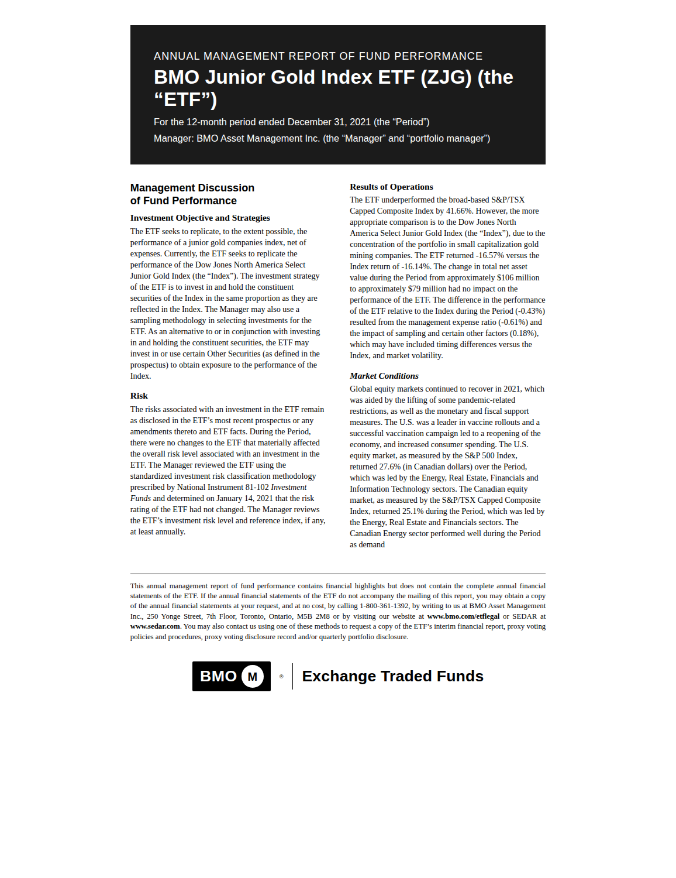ANNUAL MANAGEMENT REPORT OF FUND PERFORMANCE
BMO Junior Gold Index ETF (ZJG) (the “ETF”)
For the 12-month period ended December 31, 2021 (the “Period”)
Manager: BMO Asset Management Inc. (the “Manager” and “portfolio manager”)
Management Discussion
of Fund Performance
Investment Objective and Strategies
The ETF seeks to replicate, to the extent possible, the performance of a junior gold companies index, net of expenses. Currently, the ETF seeks to replicate the performance of the Dow Jones North America Select Junior Gold Index (the “Index”). The investment strategy of the ETF is to invest in and hold the constituent securities of the Index in the same proportion as they are reflected in the Index. The Manager may also use a sampling methodology in selecting investments for the ETF. As an alternative to or in conjunction with investing in and holding the constituent securities, the ETF may invest in or use certain Other Securities (as defined in the prospectus) to obtain exposure to the performance of the Index.
Risk
The risks associated with an investment in the ETF remain as disclosed in the ETF’s most recent prospectus or any amendments thereto and ETF facts. During the Period, there were no changes to the ETF that materially affected the overall risk level associated with an investment in the ETF. The Manager reviewed the ETF using the standardized investment risk classification methodology prescribed by National Instrument 81-102 Investment Funds and determined on January 14, 2021 that the risk rating of the ETF had not changed. The Manager reviews the ETF’s investment risk level and reference index, if any, at least annually.
Results of Operations
The ETF underperformed the broad-based S&P/TSX Capped Composite Index by 41.66%. However, the more appropriate comparison is to the Dow Jones North America Select Junior Gold Index (the “Index”), due to the concentration of the portfolio in small capitalization gold mining companies. The ETF returned -16.57% versus the Index return of -16.14%. The change in total net asset value during the Period from approximately $106 million to approximately $79 million had no impact on the performance of the ETF. The difference in the performance of the ETF relative to the Index during the Period (-0.43%) resulted from the management expense ratio (-0.61%) and the impact of sampling and certain other factors (0.18%), which may have included timing differences versus the Index, and market volatility.
Market Conditions
Global equity markets continued to recover in 2021, which was aided by the lifting of some pandemic-related restrictions, as well as the monetary and fiscal support measures. The U.S. was a leader in vaccine rollouts and a successful vaccination campaign led to a reopening of the economy, and increased consumer spending. The U.S. equity market, as measured by the S&P 500 Index, returned 27.6% (in Canadian dollars) over the Period, which was led by the Energy, Real Estate, Financials and Information Technology sectors. The Canadian equity market, as measured by the S&P/TSX Capped Composite Index, returned 25.1% during the Period, which was led by the Energy, Real Estate and Financials sectors. The Canadian Energy sector performed well during the Period as demand
This annual management report of fund performance contains financial highlights but does not contain the complete annual financial statements of the ETF. If the annual financial statements of the ETF do not accompany the mailing of this report, you may obtain a copy of the annual financial statements at your request, and at no cost, by calling 1-800-361-1392, by writing to us at BMO Asset Management Inc., 250 Yonge Street, 7th Floor, Toronto, Ontario, M5B 2M8 or by visiting our website at www.bmo.com/etflegal or SEDAR at www.sedar.com. You may also contact us using one of these methods to request a copy of the ETF’s interim financial report, proxy voting policies and procedures, proxy voting disclosure record and/or quarterly portfolio disclosure.
BMO M
®
Exchange Traded Funds